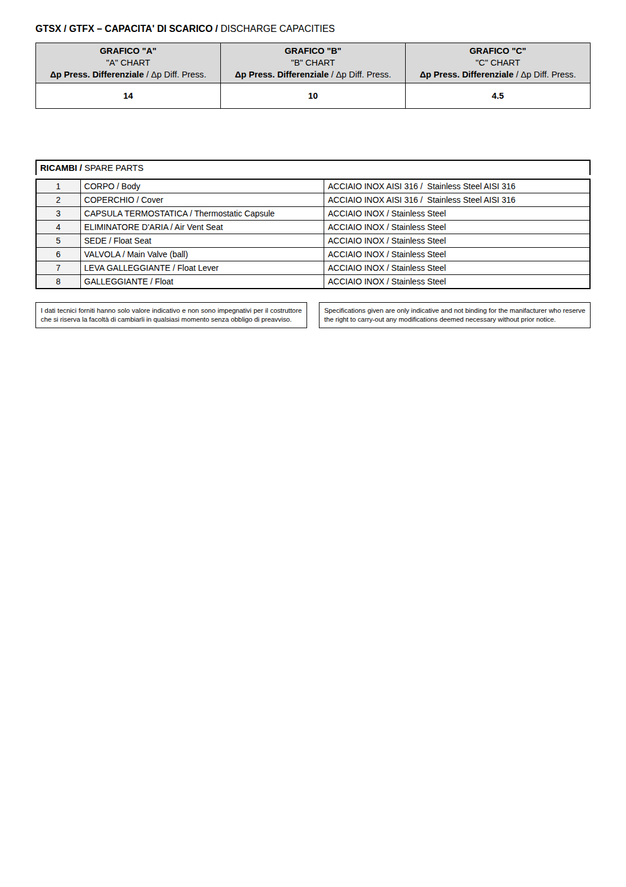GTSX / GTFX – CAPACITA' DI SCARICO / DISCHARGE CAPACITIES
| GRAFICO "A" "A" CHART Δp Press. Differenziale / Δp Diff. Press. | GRAFICO "B" "B" CHART Δp Press. Differenziale / Δp Diff. Press. | GRAFICO "C" "C" CHART Δp Press. Differenziale / Δp Diff. Press. |
| --- | --- | --- |
| 14 | 10 | 4.5 |
RICAMBI / SPARE PARTS
| 1 | CORPO / Body | ACCIAIO INOX AISI 316 / Stainless Steel AISI 316 |
| 2 | COPERCHIO / Cover | ACCIAIO INOX AISI 316 / Stainless Steel AISI 316 |
| 3 | CAPSULA TERMOSTATICA / Thermostatic Capsule | ACCIAIO INOX / Stainless Steel |
| 4 | ELIMINATORE D'ARIA / Air Vent Seat | ACCIAIO INOX / Stainless Steel |
| 5 | SEDE / Float Seat | ACCIAIO INOX / Stainless Steel |
| 6 | VALVOLA / Main Valve (ball) | ACCIAIO INOX / Stainless Steel |
| 7 | LEVA GALLEGGIANTE / Float Lever | ACCIAIO INOX / Stainless Steel |
| 8 | GALLEGGIANTE / Float | ACCIAIO INOX / Stainless Steel |
I dati tecnici forniti hanno solo valore indicativo e non sono impegnativi per il costruttore che si riserva la facoltà di cambiarli in qualsiasi momento senza obbligo di preavviso.
Specifications given are only indicative and not binding for the manifacturer who reserve the right to carry-out any modifications deemed necessary without prior notice.